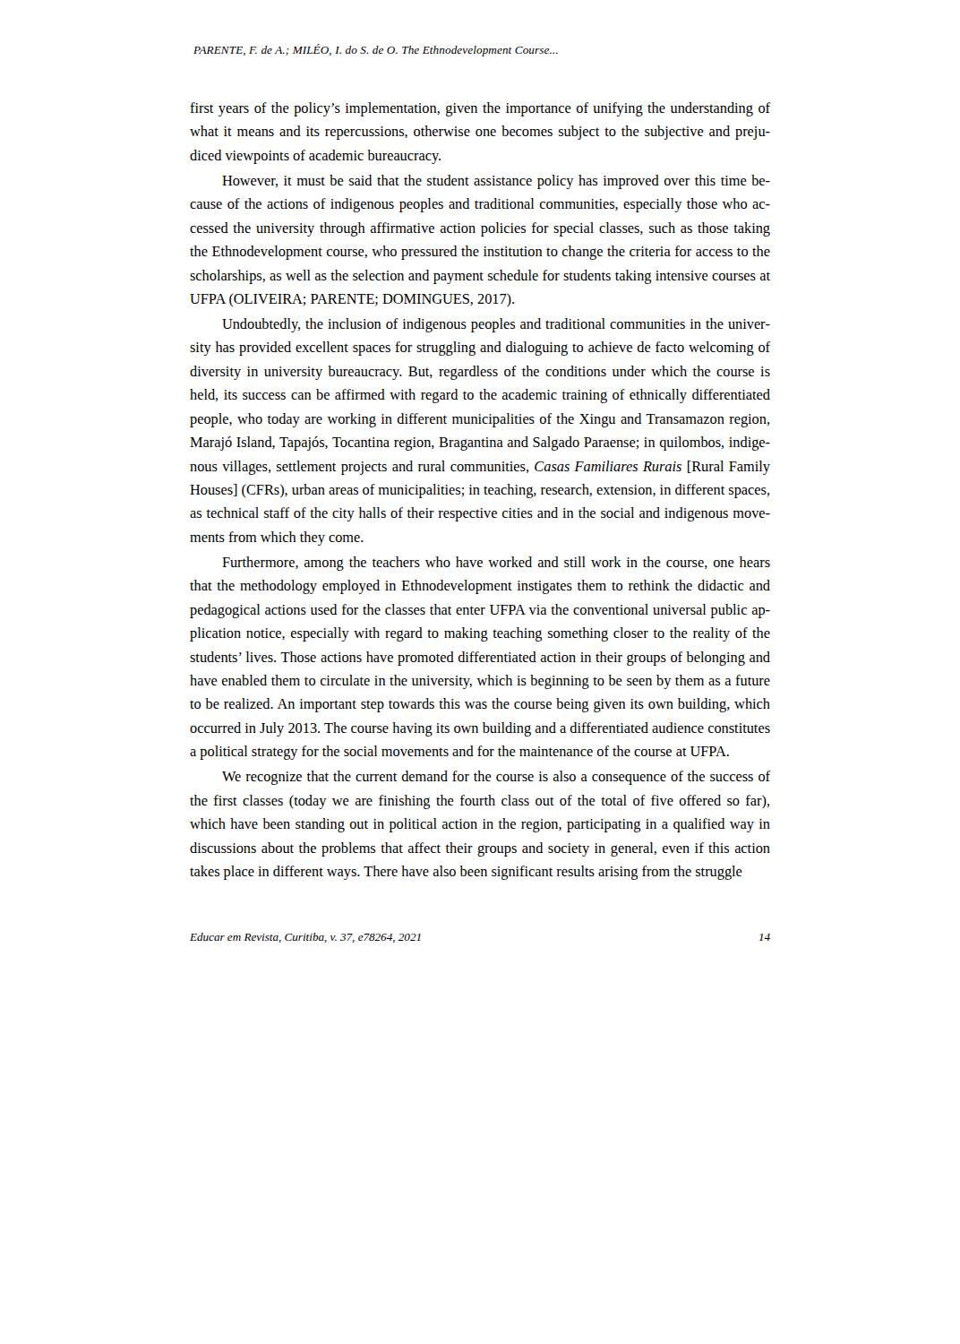PARENTE, F. de A.; MILÉO, I. do S. de O. The Ethnodevelopment Course...
first years of the policy’s implementation, given the importance of unifying the understanding of what it means and its repercussions, otherwise one becomes subject to the subjective and prejudiced viewpoints of academic bureaucracy.
However, it must be said that the student assistance policy has improved over this time because of the actions of indigenous peoples and traditional communities, especially those who accessed the university through affirmative action policies for special classes, such as those taking the Ethnodevelopment course, who pressured the institution to change the criteria for access to the scholarships, as well as the selection and payment schedule for students taking intensive courses at UFPA (OLIVEIRA; PARENTE; DOMINGUES, 2017).
Undoubtedly, the inclusion of indigenous peoples and traditional communities in the university has provided excellent spaces for struggling and dialoguing to achieve de facto welcoming of diversity in university bureaucracy. But, regardless of the conditions under which the course is held, its success can be affirmed with regard to the academic training of ethnically differentiated people, who today are working in different municipalities of the Xingu and Transamazon region, Marajó Island, Tapajós, Tocantina region, Bragantina and Salgado Paraense; in quilombos, indigenous villages, settlement projects and rural communities, Casas Familiares Rurais [Rural Family Houses] (CFRs), urban areas of municipalities; in teaching, research, extension, in different spaces, as technical staff of the city halls of their respective cities and in the social and indigenous movements from which they come.
Furthermore, among the teachers who have worked and still work in the course, one hears that the methodology employed in Ethnodevelopment instigates them to rethink the didactic and pedagogical actions used for the classes that enter UFPA via the conventional universal public application notice, especially with regard to making teaching something closer to the reality of the students’ lives. Those actions have promoted differentiated action in their groups of belonging and have enabled them to circulate in the university, which is beginning to be seen by them as a future to be realized. An important step towards this was the course being given its own building, which occurred in July 2013. The course having its own building and a differentiated audience constitutes a political strategy for the social movements and for the maintenance of the course at UFPA.
We recognize that the current demand for the course is also a consequence of the success of the first classes (today we are finishing the fourth class out of the total of five offered so far), which have been standing out in political action in the region, participating in a qualified way in discussions about the problems that affect their groups and society in general, even if this action takes place in different ways. There have also been significant results arising from the struggle
Educar em Revista, Curitiba, v. 37, e78264, 2021 14